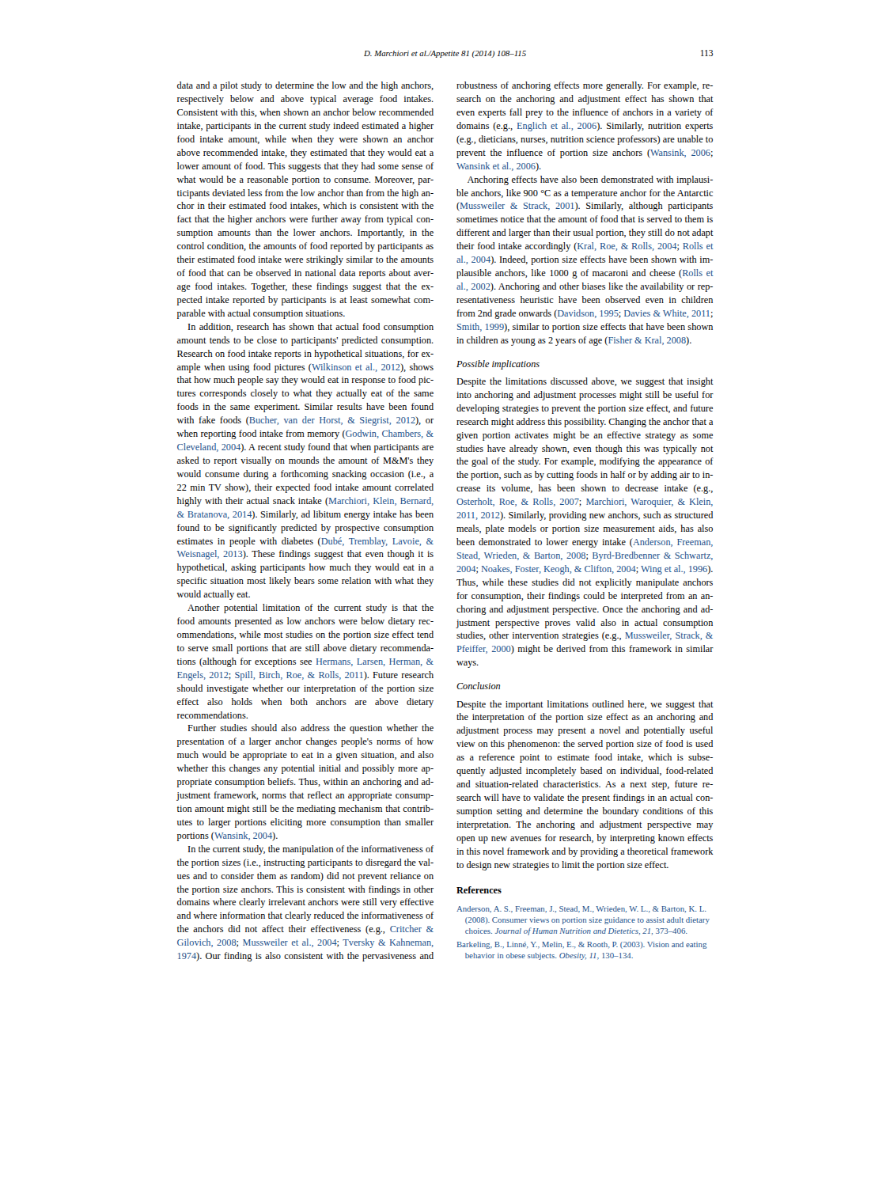D. Marchiori et al./Appetite 81 (2014) 108–115 113
data and a pilot study to determine the low and the high anchors, respectively below and above typical average food intakes. Consistent with this, when shown an anchor below recommended intake, participants in the current study indeed estimated a higher food intake amount, while when they were shown an anchor above recommended intake, they estimated that they would eat a lower amount of food. This suggests that they had some sense of what would be a reasonable portion to consume. Moreover, participants deviated less from the low anchor than from the high anchor in their estimated food intakes, which is consistent with the fact that the higher anchors were further away from typical consumption amounts than the lower anchors. Importantly, in the control condition, the amounts of food reported by participants as their estimated food intake were strikingly similar to the amounts of food that can be observed in national data reports about average food intakes. Together, these findings suggest that the expected intake reported by participants is at least somewhat comparable with actual consumption situations.
In addition, research has shown that actual food consumption amount tends to be close to participants' predicted consumption. Research on food intake reports in hypothetical situations, for example when using food pictures (Wilkinson et al., 2012), shows that how much people say they would eat in response to food pictures corresponds closely to what they actually eat of the same foods in the same experiment. Similar results have been found with fake foods (Bucher, van der Horst, & Siegrist, 2012), or when reporting food intake from memory (Godwin, Chambers, & Cleveland, 2004). A recent study found that when participants are asked to report visually on mounds the amount of M&M's they would consume during a forthcoming snacking occasion (i.e., a 22 min TV show), their expected food intake amount correlated highly with their actual snack intake (Marchiori, Klein, Bernard, & Bratanova, 2014). Similarly, ad libitum energy intake has been found to be significantly predicted by prospective consumption estimates in people with diabetes (Dubé, Tremblay, Lavoie, & Weisnagel, 2013). These findings suggest that even though it is hypothetical, asking participants how much they would eat in a specific situation most likely bears some relation with what they would actually eat.
Another potential limitation of the current study is that the food amounts presented as low anchors were below dietary recommendations, while most studies on the portion size effect tend to serve small portions that are still above dietary recommendations (although for exceptions see Hermans, Larsen, Herman, & Engels, 2012; Spill, Birch, Roe, & Rolls, 2011). Future research should investigate whether our interpretation of the portion size effect also holds when both anchors are above dietary recommendations.
Further studies should also address the question whether the presentation of a larger anchor changes people's norms of how much would be appropriate to eat in a given situation, and also whether this changes any potential initial and possibly more appropriate consumption beliefs. Thus, within an anchoring and adjustment framework, norms that reflect an appropriate consumption amount might still be the mediating mechanism that contributes to larger portions eliciting more consumption than smaller portions (Wansink, 2004).
In the current study, the manipulation of the informativeness of the portion sizes (i.e., instructing participants to disregard the values and to consider them as random) did not prevent reliance on the portion size anchors. This is consistent with findings in other domains where clearly irrelevant anchors were still very effective and where information that clearly reduced the informativeness of the anchors did not affect their effectiveness (e.g., Critcher & Gilovich, 2008; Mussweiler et al., 2004; Tversky & Kahneman, 1974). Our finding is also consistent with the pervasiveness and robustness of anchoring effects more generally. For example, research on the anchoring and adjustment effect has shown that even experts fall prey to the influence of anchors in a variety of domains (e.g., Englich et al., 2006). Similarly, nutrition experts (e.g., dieticians, nurses, nutrition science professors) are unable to prevent the influence of portion size anchors (Wansink, 2006; Wansink et al., 2006).
Anchoring effects have also been demonstrated with implausible anchors, like 900 °C as a temperature anchor for the Antarctic (Mussweiler & Strack, 2001). Similarly, although participants sometimes notice that the amount of food that is served to them is different and larger than their usual portion, they still do not adapt their food intake accordingly (Kral, Roe, & Rolls, 2004; Rolls et al., 2004). Indeed, portion size effects have been shown with implausible anchors, like 1000 g of macaroni and cheese (Rolls et al., 2002). Anchoring and other biases like the availability or representativeness heuristic have been observed even in children from 2nd grade onwards (Davidson, 1995; Davies & White, 2011; Smith, 1999), similar to portion size effects that have been shown in children as young as 2 years of age (Fisher & Kral, 2008).
Possible implications
Despite the limitations discussed above, we suggest that insight into anchoring and adjustment processes might still be useful for developing strategies to prevent the portion size effect, and future research might address this possibility. Changing the anchor that a given portion activates might be an effective strategy as some studies have already shown, even though this was typically not the goal of the study. For example, modifying the appearance of the portion, such as by cutting foods in half or by adding air to increase its volume, has been shown to decrease intake (e.g., Osterholt, Roe, & Rolls, 2007; Marchiori, Waroquier, & Klein, 2011, 2012). Similarly, providing new anchors, such as structured meals, plate models or portion size measurement aids, has also been demonstrated to lower energy intake (Anderson, Freeman, Stead, Wrieden, & Barton, 2008; Byrd-Bredbenner & Schwartz, 2004; Noakes, Foster, Keogh, & Clifton, 2004; Wing et al., 1996). Thus, while these studies did not explicitly manipulate anchors for consumption, their findings could be interpreted from an anchoring and adjustment perspective. Once the anchoring and adjustment perspective proves valid also in actual consumption studies, other intervention strategies (e.g., Mussweiler, Strack, & Pfeiffer, 2000) might be derived from this framework in similar ways.
Conclusion
Despite the important limitations outlined here, we suggest that the interpretation of the portion size effect as an anchoring and adjustment process may present a novel and potentially useful view on this phenomenon: the served portion size of food is used as a reference point to estimate food intake, which is subsequently adjusted incompletely based on individual, food-related and situation-related characteristics. As a next step, future research will have to validate the present findings in an actual consumption setting and determine the boundary conditions of this interpretation. The anchoring and adjustment perspective may open up new avenues for research, by interpreting known effects in this novel framework and by providing a theoretical framework to design new strategies to limit the portion size effect.
References
Anderson, A. S., Freeman, J., Stead, M., Wrieden, W. L., & Barton, K. L. (2008). Consumer views on portion size guidance to assist adult dietary choices. Journal of Human Nutrition and Dietetics, 21, 373–406.
Barkeling, B., Linné, Y., Melin, E., & Rooth, P. (2003). Vision and eating behavior in obese subjects. Obesity, 11, 130–134.